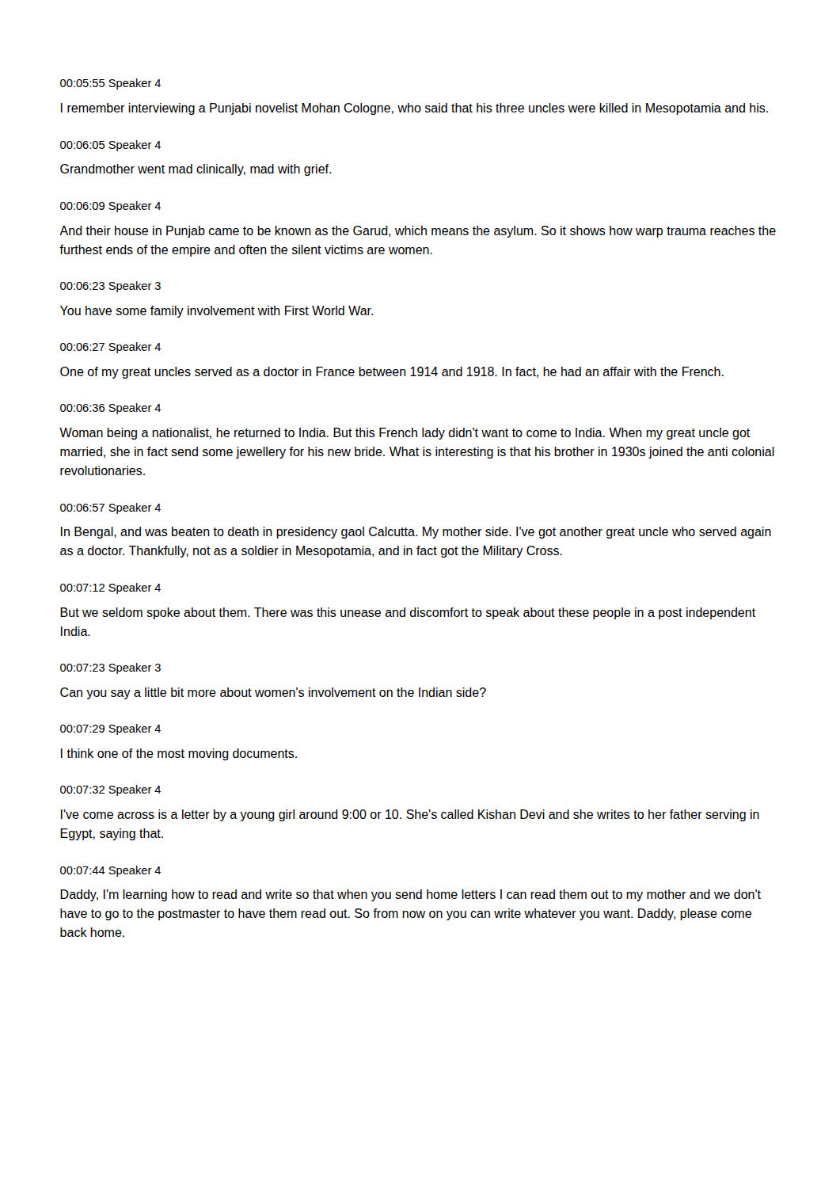00:05:55 Speaker 4
I remember interviewing a Punjabi novelist Mohan Cologne, who said that his three uncles were killed in Mesopotamia and his.
00:06:05 Speaker 4
Grandmother went mad clinically, mad with grief.
00:06:09 Speaker 4
And their house in Punjab came to be known as the Garud, which means the asylum. So it shows how warp trauma reaches the furthest ends of the empire and often the silent victims are women.
00:06:23 Speaker 3
You have some family involvement with First World War.
00:06:27 Speaker 4
One of my great uncles served as a doctor in France between 1914 and 1918. In fact, he had an affair with the French.
00:06:36 Speaker 4
Woman being a nationalist, he returned to India. But this French lady didn't want to come to India. When my great uncle got married, she in fact send some jewellery for his new bride. What is interesting is that his brother in 1930s joined the anti colonial revolutionaries.
00:06:57 Speaker 4
In Bengal, and was beaten to death in presidency gaol Calcutta. My mother side. I've got another great uncle who served again as a doctor. Thankfully, not as a soldier in Mesopotamia, and in fact got the Military Cross.
00:07:12 Speaker 4
But we seldom spoke about them. There was this unease and discomfort to speak about these people in a post independent India.
00:07:23 Speaker 3
Can you say a little bit more about women's involvement on the Indian side?
00:07:29 Speaker 4
I think one of the most moving documents.
00:07:32 Speaker 4
I've come across is a letter by a young girl around 9:00 or 10. She's called Kishan Devi and she writes to her father serving in Egypt, saying that.
00:07:44 Speaker 4
Daddy, I'm learning how to read and write so that when you send home letters I can read them out to my mother and we don't have to go to the postmaster to have them read out. So from now on you can write whatever you want. Daddy, please come back home.